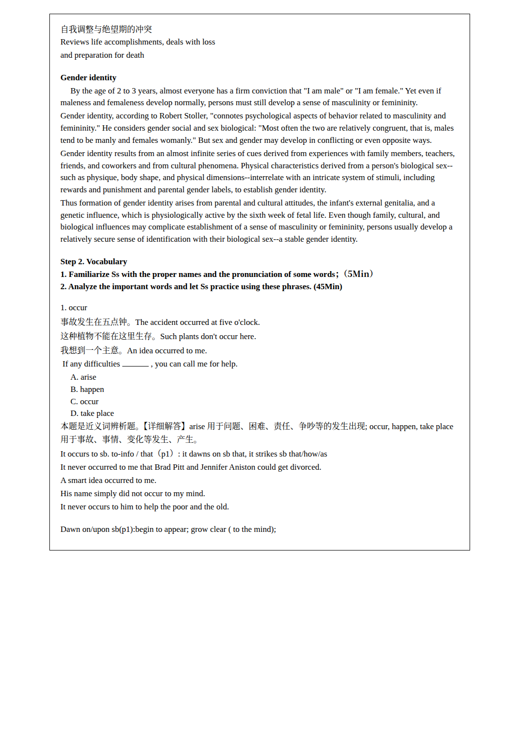自我调整与绝望期的冲突
Reviews life accomplishments, deals with loss
and preparation for death
Gender identity
By the age of 2 to 3 years, almost everyone has a firm conviction that "I am male" or "I am female." Yet even if maleness and femaleness develop normally, persons must still develop a sense of masculinity or femininity.
Gender identity, according to Robert Stoller, "connotes psychological aspects of behavior related to masculinity and femininity." He considers gender social and sex biological: "Most often the two are relatively congruent, that is, males tend to be manly and females womanly." But sex and gender may develop in conflicting or even opposite ways.
Gender identity results from an almost infinite series of cues derived from experiences with family members, teachers, friends, and coworkers and from cultural phenomena. Physical characteristics derived from a person's biological sex--such as physique, body shape, and physical dimensions--interrelate with an intricate system of stimuli, including rewards and punishment and parental gender labels, to establish gender identity.
Thus formation of gender identity arises from parental and cultural attitudes, the infant's external genitalia, and a genetic influence, which is physiologically active by the sixth week of fetal life. Even though family, cultural, and biological influences may complicate establishment of a sense of masculinity or femininity, persons usually develop a relatively secure sense of identification with their biological sex--a stable gender identity.
Step 2. Vocabulary
1. Familiarize Ss with the proper names and the pronunciation of some words；（5Min）
2. Analyze the important words and let Ss practice using these phrases. (45Min)
1. occur
事故发生在五点钟。The accident occurred at five o'clock.
这种植物不能在这里生存。Such plants don't occur here.
我想到一个主意。An idea occurred to me.
If any difficulties , you can call me for help.
A. arise
B. happen
C. occur
D. take place
本题是近义词辨析题。【详细解答】arise 用于问题、困难、责任、争吵等的发生出现; occur, happen, take place 用于事故、事情、变化等发生、产生。
It occurs to sb. to-info / that（p1）: it dawns on sb that, it strikes sb that/how/as
It never occurred to me that Brad Pitt and Jennifer Aniston could get divorced.
A smart idea occurred to me.
His name simply did not occur to my mind.
It never occurs to him to help the poor and the old.
Dawn on/upon sb(p1):begin to appear; grow clear ( to the mind);